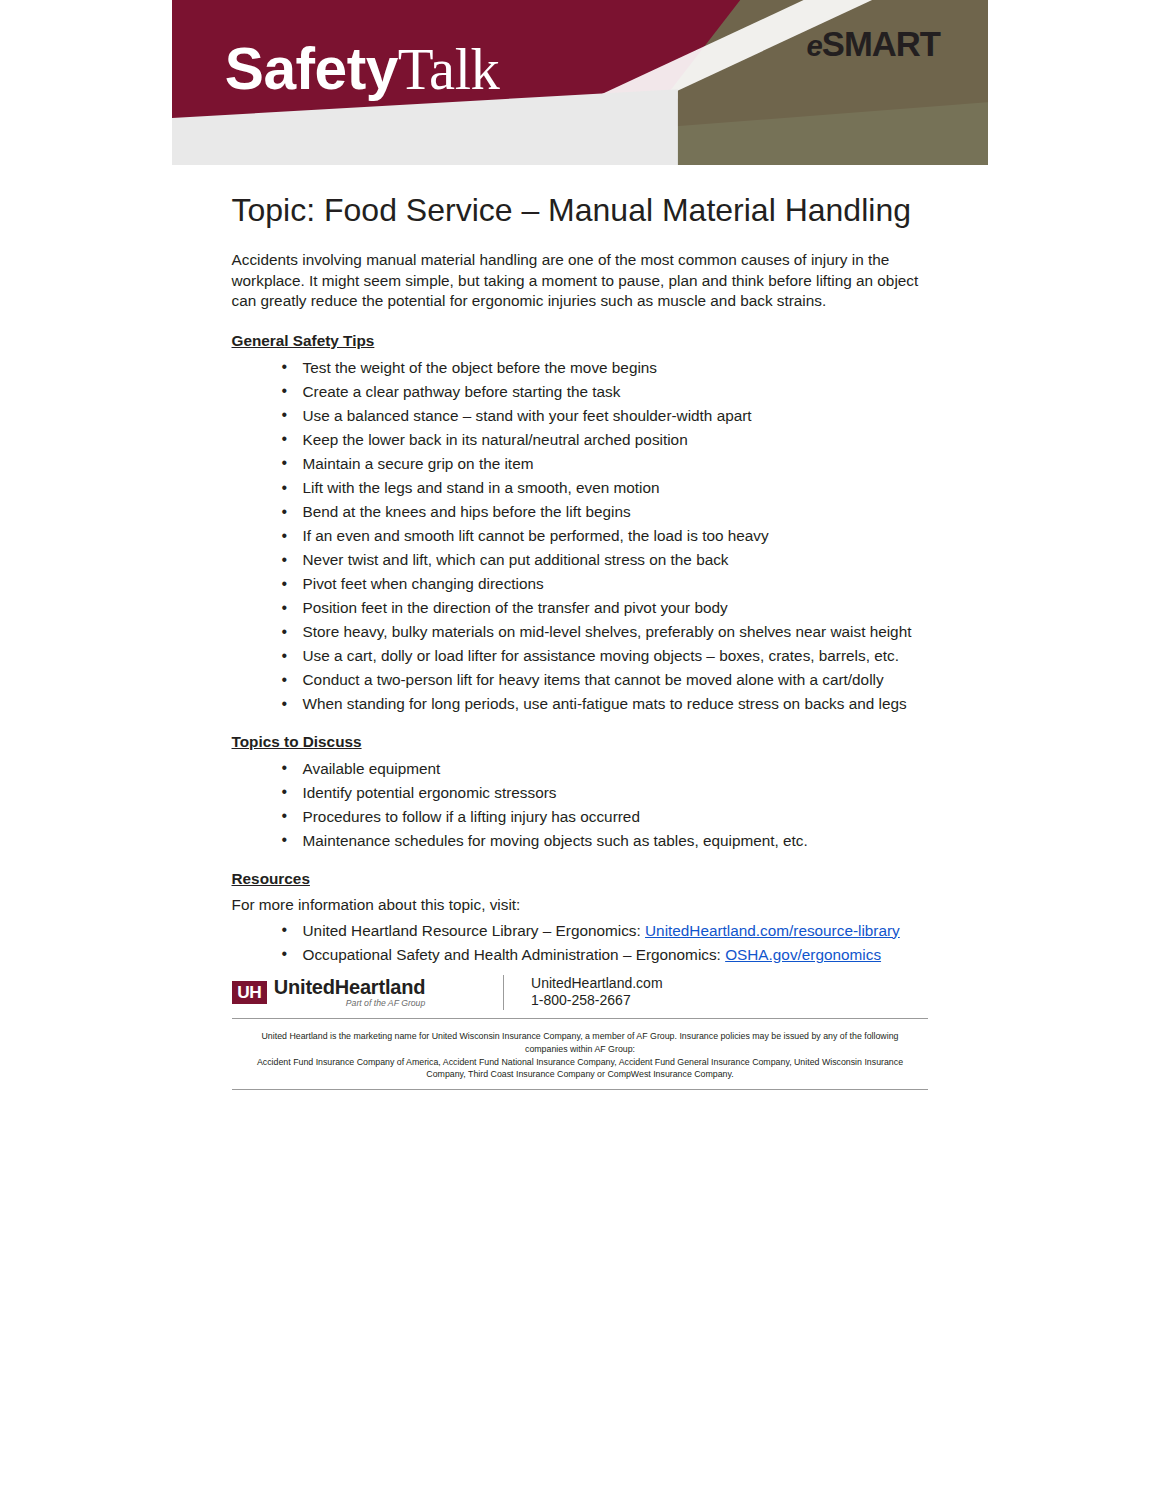e SMART
Safety Talk
Topic: Food Service – Manual Material Handling
Accidents involving manual material handling are one of the most common causes of injury in the workplace. It might seem simple, but taking a moment to pause, plan and think before lifting an object can greatly reduce the potential for ergonomic injuries such as muscle and back strains.
General Safety Tips
Test the weight of the object before the move begins
Create a clear pathway before starting the task
Use a balanced stance – stand with your feet shoulder-width apart
Keep the lower back in its natural/neutral arched position
Maintain a secure grip on the item
Lift with the legs and stand in a smooth, even motion
Bend at the knees and hips before the lift begins
If an even and smooth lift cannot be performed, the load is too heavy
Never twist and lift, which can put additional stress on the back
Pivot feet when changing directions
Position feet in the direction of the transfer and pivot your body
Store heavy, bulky materials on mid-level shelves, preferably on shelves near waist height
Use a cart, dolly or load lifter for assistance moving objects – boxes, crates, barrels, etc.
Conduct a two-person lift for heavy items that cannot be moved alone with a cart/dolly
When standing for long periods, use anti-fatigue mats to reduce stress on backs and legs
Topics to Discuss
Available equipment
Identify potential ergonomic stressors
Procedures to follow if a lifting injury has occurred
Maintenance schedules for moving objects such as tables, equipment, etc.
Resources
For more information about this topic, visit:
United Heartland Resource Library – Ergonomics: UnitedHeartland.com/resource-library
Occupational Safety and Health Administration – Ergonomics: OSHA.gov/ergonomics
UH
UnitedHeartland
Part of the AF Group
UnitedHeartland.com
1-800-258-2667
United Heartland is the marketing name for United Wisconsin Insurance Company, a member of AF Group. Insurance policies may be issued by any of the following companies within AF Group:
Accident Fund Insurance Company of America, Accident Fund National Insurance Company, Accident Fund General Insurance Company, United Wisconsin Insurance Company, Third Coast Insurance Company or CompWest Insurance Company.